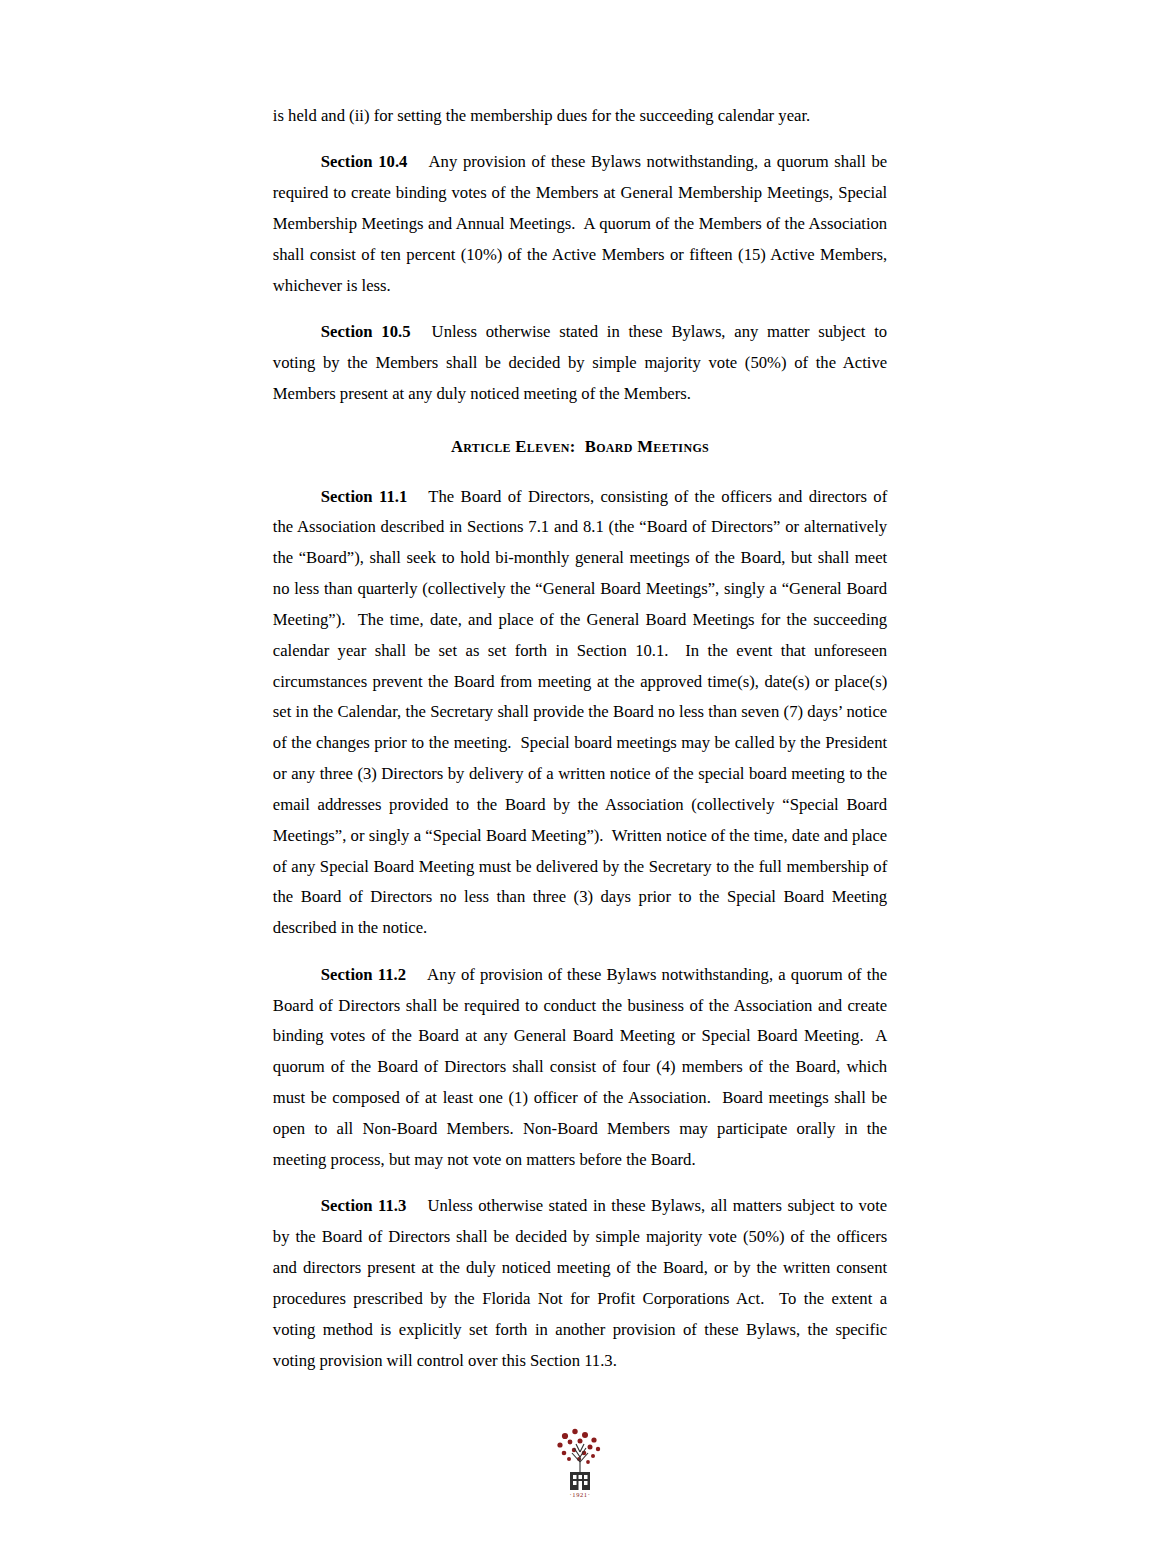is held and (ii) for setting the membership dues for the succeeding calendar year.
Section 10.4 Any provision of these Bylaws notwithstanding, a quorum shall be required to create binding votes of the Members at General Membership Meetings, Special Membership Meetings and Annual Meetings. A quorum of the Members of the Association shall consist of ten percent (10%) of the Active Members or fifteen (15) Active Members, whichever is less.
Section 10.5 Unless otherwise stated in these Bylaws, any matter subject to voting by the Members shall be decided by simple majority vote (50%) of the Active Members present at any duly noticed meeting of the Members.
Article Eleven: Board Meetings
Section 11.1 The Board of Directors, consisting of the officers and directors of the Association described in Sections 7.1 and 8.1 (the “Board of Directors” or alternatively the “Board”), shall seek to hold bi-monthly general meetings of the Board, but shall meet no less than quarterly (collectively the “General Board Meetings”, singly a “General Board Meeting”). The time, date, and place of the General Board Meetings for the succeeding calendar year shall be set as set forth in Section 10.1. In the event that unforeseen circumstances prevent the Board from meeting at the approved time(s), date(s) or place(s) set in the Calendar, the Secretary shall provide the Board no less than seven (7) days’ notice of the changes prior to the meeting. Special board meetings may be called by the President or any three (3) Directors by delivery of a written notice of the special board meeting to the email addresses provided to the Board by the Association (collectively “Special Board Meetings”, or singly a “Special Board Meeting”). Written notice of the time, date and place of any Special Board Meeting must be delivered by the Secretary to the full membership of the Board of Directors no less than three (3) days prior to the Special Board Meeting described in the notice.
Section 11.2 Any of provision of these Bylaws notwithstanding, a quorum of the Board of Directors shall be required to conduct the business of the Association and create binding votes of the Board at any General Board Meeting or Special Board Meeting. A quorum of the Board of Directors shall consist of four (4) members of the Board, which must be composed of at least one (1) officer of the Association. Board meetings shall be open to all Non-Board Members. Non-Board Members may participate orally in the meeting process, but may not vote on matters before the Board.
Section 11.3 Unless otherwise stated in these Bylaws, all matters subject to vote by the Board of Directors shall be decided by simple majority vote (50%) of the officers and directors present at the duly noticed meeting of the Board, or by the written consent procedures prescribed by the Florida Not for Profit Corporations Act. To the extent a voting method is explicitly set forth in another provision of these Bylaws, the specific voting provision will control over this Section 11.3.
·1921·